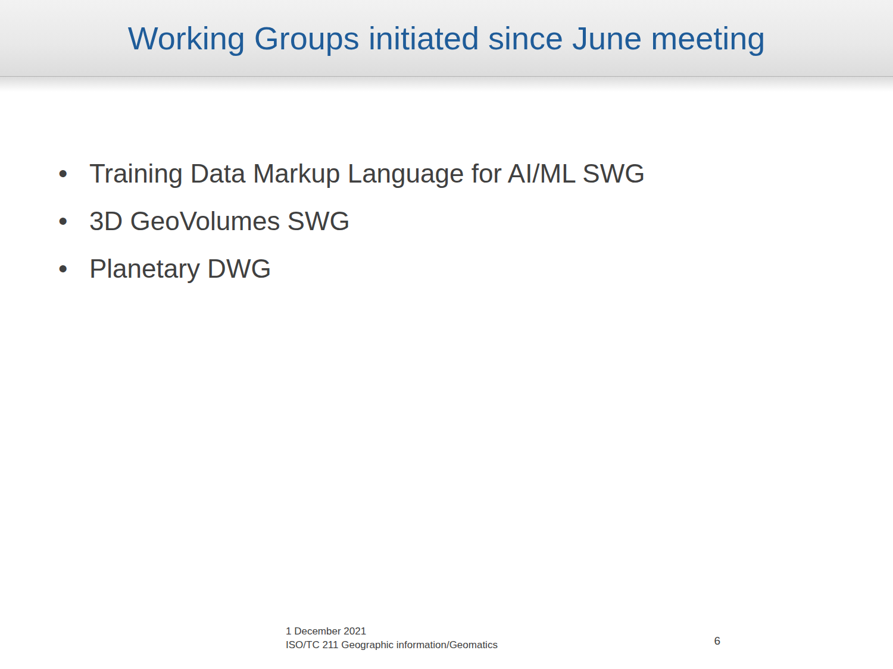Working Groups initiated since June meeting
Training Data Markup Language for AI/ML SWG
3D GeoVolumes SWG
Planetary DWG
1 December 2021
ISO/TC 211 Geographic information/Geomatics
6